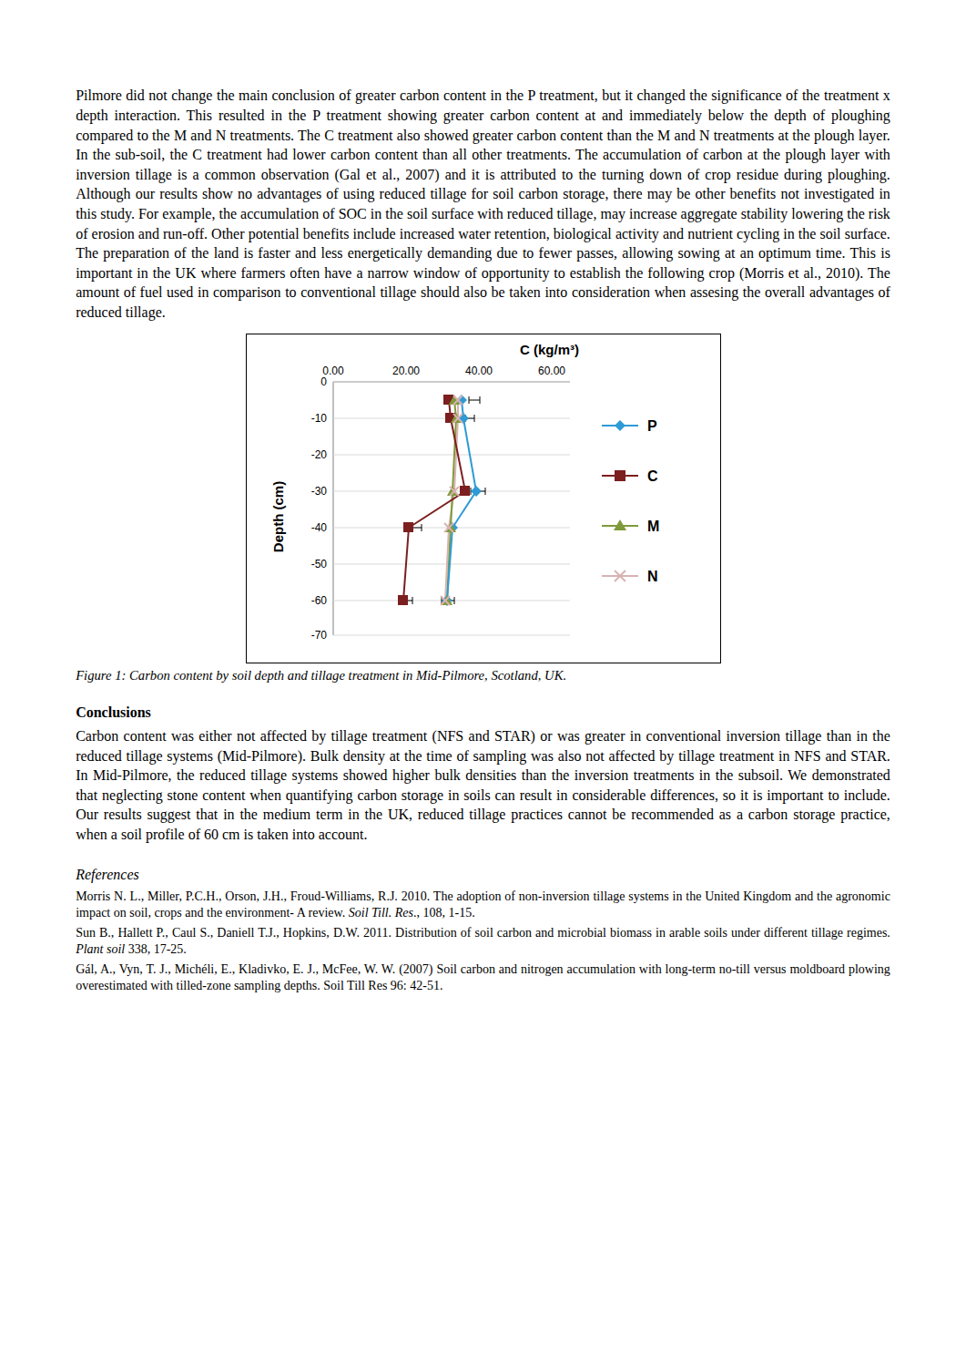Pilmore did not change the main conclusion of greater carbon content in the P treatment, but it changed the significance of the treatment x depth interaction. This resulted in the P treatment showing greater carbon content at and immediately below the depth of ploughing compared to the M and N treatments. The C treatment also showed greater carbon content than the M and N treatments at the plough layer. In the sub-soil, the C treatment had lower carbon content than all other treatments. The accumulation of carbon at the plough layer with inversion tillage is a common observation (Gal et al., 2007) and it is attributed to the turning down of crop residue during ploughing. Although our results show no advantages of using reduced tillage for soil carbon storage, there may be other benefits not investigated in this study. For example, the accumulation of SOC in the soil surface with reduced tillage, may increase aggregate stability lowering the risk of erosion and run-off. Other potential benefits include increased water retention, biological activity and nutrient cycling in the soil surface. The preparation of the land is faster and less energetically demanding due to fewer passes, allowing sowing at an optimum time. This is important in the UK where farmers often have a narrow window of opportunity to establish the following crop (Morris et al., 2010). The amount of fuel used in comparison to conventional tillage should also be taken into consideration when assesing the overall advantages of reduced tillage.
C (kg/m³) 0.00 20.00 40.00 60.00 0 -10 -20 -30 -40 -50 -60 -70 Depth (cm) P C M N
Figure 1: Carbon content by soil depth and tillage treatment in Mid-Pilmore, Scotland, UK.
Conclusions
Carbon content was either not affected by tillage treatment (NFS and STAR) or was greater in conventional inversion tillage than in the reduced tillage systems (Mid-Pilmore). Bulk density at the time of sampling was also not affected by tillage treatment in NFS and STAR. In Mid-Pilmore, the reduced tillage systems showed higher bulk densities than the inversion treatments in the subsoil. We demonstrated that neglecting stone content when quantifying carbon storage in soils can result in considerable differences, so it is important to include. Our results suggest that in the medium term in the UK, reduced tillage practices cannot be recommended as a carbon storage practice, when a soil profile of 60 cm is taken into account.
References
Morris N. L., Miller, P.C.H., Orson, J.H., Froud-Williams, R.J. 2010. The adoption of non-inversion tillage systems in the United Kingdom and the agronomic impact on soil, crops and the environment- A review. Soil Till. Res., 108, 1-15.
Sun B., Hallett P., Caul S., Daniell T.J., Hopkins, D.W. 2011. Distribution of soil carbon and microbial biomass in arable soils under different tillage regimes. Plant soil 338, 17-25.
Gál, A., Vyn, T. J., Michéli, E., Kladivko, E. J., McFee, W. W. (2007) Soil carbon and nitrogen accumulation with long-term no-till versus moldboard plowing overestimated with tilled-zone sampling depths. Soil Till Res 96: 42-51.